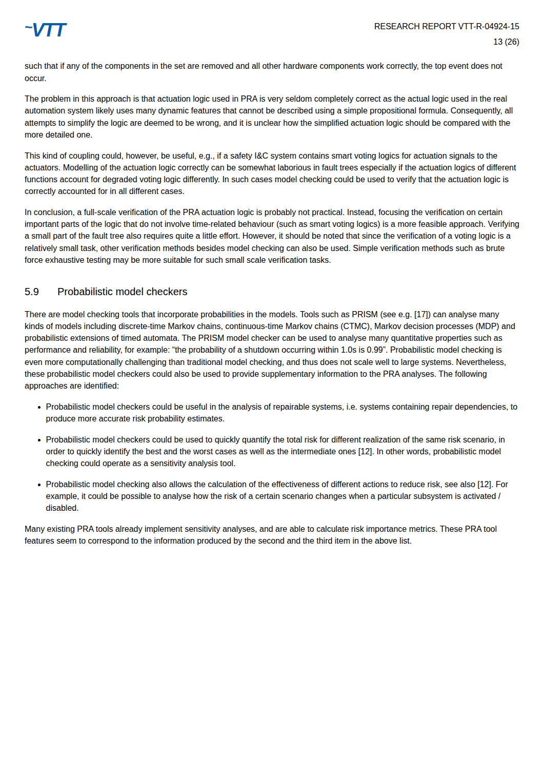~VTT
RESEARCH REPORT VTT-R-04924-15 13 (26)
such that if any of the components in the set are removed and all other hardware components work correctly, the top event does not occur.
The problem in this approach is that actuation logic used in PRA is very seldom completely correct as the actual logic used in the real automation system likely uses many dynamic features that cannot be described using a simple propositional formula. Consequently, all attempts to simplify the logic are deemed to be wrong, and it is unclear how the simplified actuation logic should be compared with the more detailed one.
This kind of coupling could, however, be useful, e.g., if a safety I&C system contains smart voting logics for actuation signals to the actuators. Modelling of the actuation logic correctly can be somewhat laborious in fault trees especially if the actuation logics of different functions account for degraded voting logic differently. In such cases model checking could be used to verify that the actuation logic is correctly accounted for in all different cases.
In conclusion, a full-scale verification of the PRA actuation logic is probably not practical. Instead, focusing the verification on certain important parts of the logic that do not involve time-related behaviour (such as smart voting logics) is a more feasible approach. Verifying a small part of the fault tree also requires quite a little effort. However, it should be noted that since the verification of a voting logic is a relatively small task, other verification methods besides model checking can also be used. Simple verification methods such as brute force exhaustive testing may be more suitable for such small scale verification tasks.
5.9 Probabilistic model checkers
There are model checking tools that incorporate probabilities in the models. Tools such as PRISM (see e.g. [17]) can analyse many kinds of models including discrete-time Markov chains, continuous-time Markov chains (CTMC), Markov decision processes (MDP) and probabilistic extensions of timed automata. The PRISM model checker can be used to analyse many quantitative properties such as performance and reliability, for example: “the probability of a shutdown occurring within 1.0s is 0.99”. Probabilistic model checking is even more computationally challenging than traditional model checking, and thus does not scale well to large systems. Nevertheless, these probabilistic model checkers could also be used to provide supplementary information to the PRA analyses. The following approaches are identified:
Probabilistic model checkers could be useful in the analysis of repairable systems, i.e. systems containing repair dependencies, to produce more accurate risk probability estimates.
Probabilistic model checkers could be used to quickly quantify the total risk for different realization of the same risk scenario, in order to quickly identify the best and the worst cases as well as the intermediate ones [12]. In other words, probabilistic model checking could operate as a sensitivity analysis tool.
Probabilistic model checking also allows the calculation of the effectiveness of different actions to reduce risk, see also [12]. For example, it could be possible to analyse how the risk of a certain scenario changes when a particular subsystem is activated / disabled.
Many existing PRA tools already implement sensitivity analyses, and are able to calculate risk importance metrics. These PRA tool features seem to correspond to the information produced by the second and the third item in the above list.